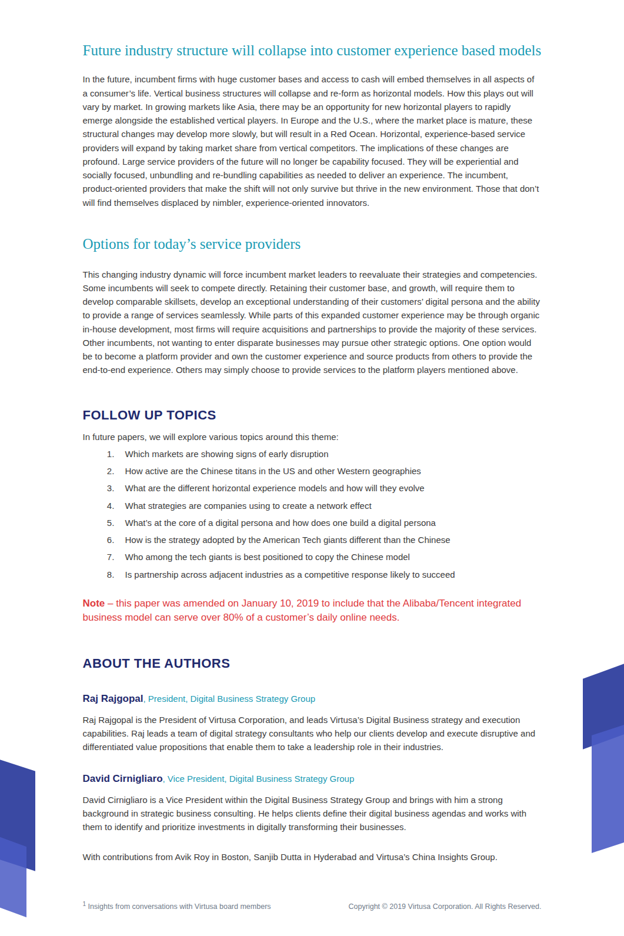Future industry structure will collapse into customer experience based models
In the future, incumbent firms with huge customer bases and access to cash will embed themselves in all aspects of a consumer’s life. Vertical business structures will collapse and re-form as horizontal models. How this plays out will vary by market. In growing markets like Asia, there may be an opportunity for new horizontal players to rapidly emerge alongside the established vertical players. In Europe and the U.S., where the market place is mature, these structural changes may develop more slowly, but will result in a Red Ocean. Horizontal, experience-based service providers will expand by taking market share from vertical competitors. The implications of these changes are profound. Large service providers of the future will no longer be capability focused. They will be experiential and socially focused, unbundling and re-bundling capabilities as needed to deliver an experience. The incumbent, product-oriented providers that make the shift will not only survive but thrive in the new environment. Those that don’t will find themselves displaced by nimbler, experience-oriented innovators.
Options for today’s service providers
This changing industry dynamic will force incumbent market leaders to reevaluate their strategies and competencies. Some incumbents will seek to compete directly. Retaining their customer base, and growth, will require them to develop comparable skillsets, develop an exceptional understanding of their customers’ digital persona and the ability to provide a range of services seamlessly. While parts of this expanded customer experience may be through organic in-house development, most firms will require acquisitions and partnerships to provide the majority of these services. Other incumbents, not wanting to enter disparate businesses may pursue other strategic options. One option would be to become a platform provider and own the customer experience and source products from others to provide the end-to-end experience. Others may simply choose to provide services to the platform players mentioned above.
FOLLOW UP TOPICS
In future papers, we will explore various topics around this theme:
Which markets are showing signs of early disruption
How active are the Chinese titans in the US and other Western geographies
What are the different horizontal experience models and how will they evolve
What strategies are companies using to create a network effect
What’s at the core of a digital persona and how does one build a digital persona
How is the strategy adopted by the American Tech giants different than the Chinese
Who among the tech giants is best positioned to copy the Chinese model
Is partnership across adjacent industries as a competitive response likely to succeed
Note – this paper was amended on January 10, 2019 to include that the Alibaba/Tencent integrated business model can serve over 80% of a customer’s daily online needs.
ABOUT THE AUTHORS
Raj Rajgopal, President, Digital Business Strategy Group
Raj Rajgopal is the President of Virtusa Corporation, and leads Virtusa’s Digital Business strategy and execution capabilities. Raj leads a team of digital strategy consultants who help our clients develop and execute disruptive and differentiated value propositions that enable them to take a leadership role in their industries.
David Cirnigliaro, Vice President, Digital Business Strategy Group
David Cirnigliaro is a Vice President within the Digital Business Strategy Group and brings with him a strong background in strategic business consulting. He helps clients define their digital business agendas and works with them to identify and prioritize investments in digitally transforming their businesses.
With contributions from Avik Roy in Boston, Sanjib Dutta in Hyderabad and Virtusa’s China Insights Group.
1 Insights from conversations with Virtusa board members
Copyright © 2019 Virtusa Corporation. All Rights Reserved.